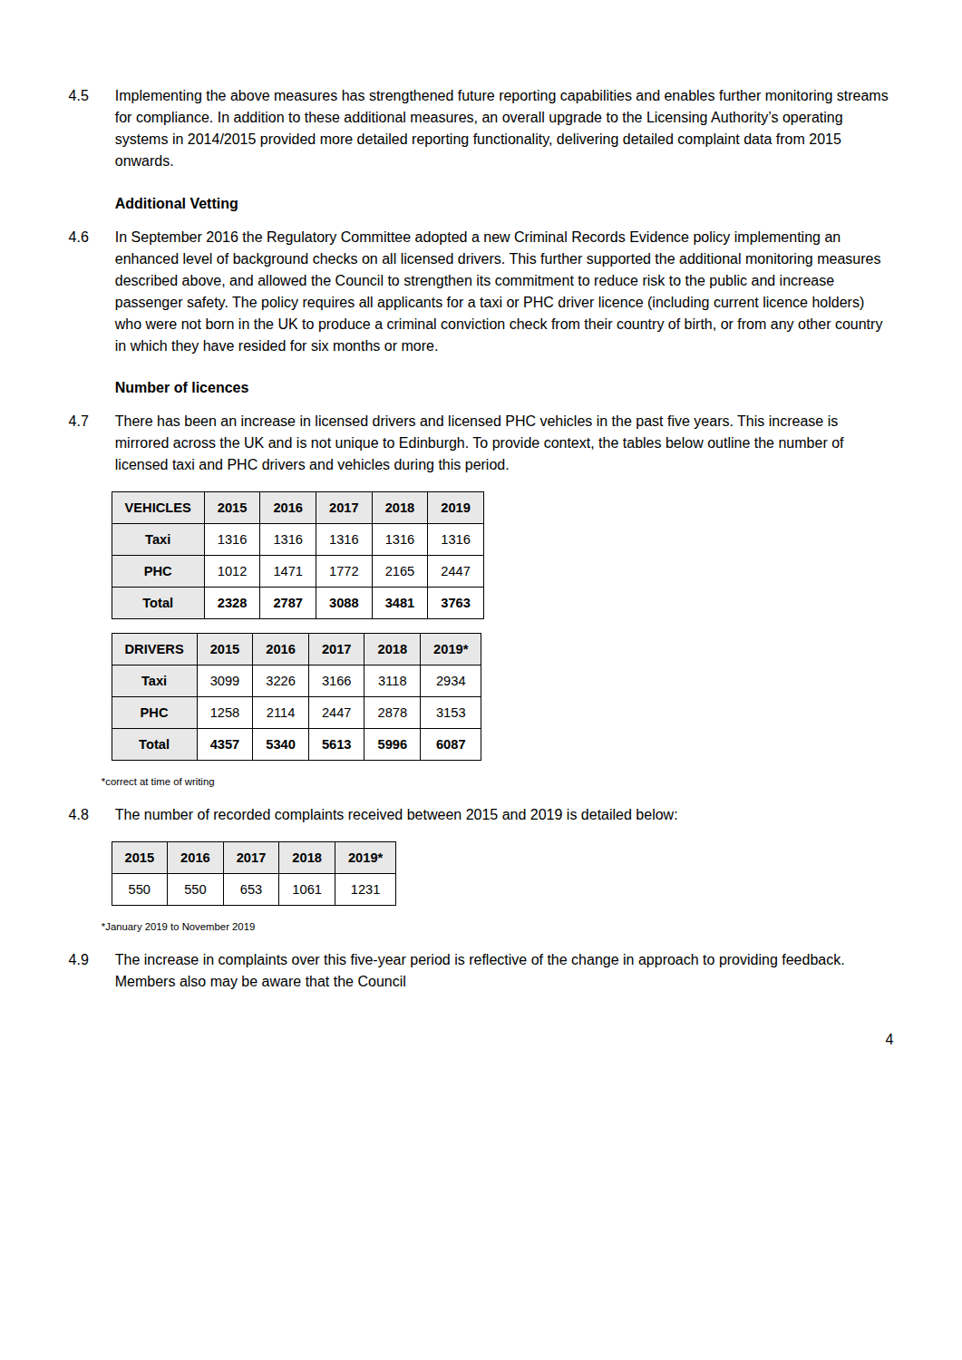4.5
Implementing the above measures has strengthened future reporting capabilities and enables further monitoring streams for compliance. In addition to these additional measures, an overall upgrade to the Licensing Authority’s operating systems in 2014/2015 provided more detailed reporting functionality, delivering detailed complaint data from 2015 onwards.
Additional Vetting
4.6
In September 2016 the Regulatory Committee adopted a new Criminal Records Evidence policy implementing an enhanced level of background checks on all licensed drivers. This further supported the additional monitoring measures described above, and allowed the Council to strengthen its commitment to reduce risk to the public and increase passenger safety. The policy requires all applicants for a taxi or PHC driver licence (including current licence holders) who were not born in the UK to produce a criminal conviction check from their country of birth, or from any other country in which they have resided for six months or more.
Number of licences
4.7
There has been an increase in licensed drivers and licensed PHC vehicles in the past five years. This increase is mirrored across the UK and is not unique to Edinburgh. To provide context, the tables below outline the number of licensed taxi and PHC drivers and vehicles during this period.
| VEHICLES | 2015 | 2016 | 2017 | 2018 | 2019 |
| --- | --- | --- | --- | --- | --- |
| Taxi | 1316 | 1316 | 1316 | 1316 | 1316 |
| PHC | 1012 | 1471 | 1772 | 2165 | 2447 |
| Total | 2328 | 2787 | 3088 | 3481 | 3763 |
| DRIVERS | 2015 | 2016 | 2017 | 2018 | 2019* |
| --- | --- | --- | --- | --- | --- |
| Taxi | 3099 | 3226 | 3166 | 3118 | 2934 |
| PHC | 1258 | 2114 | 2447 | 2878 | 3153 |
| Total | 4357 | 5340 | 5613 | 5996 | 6087 |
*correct at time of writing
4.8
The number of recorded complaints received between 2015 and 2019 is detailed below:
| 2015 | 2016 | 2017 | 2018 | 2019* |
| --- | --- | --- | --- | --- |
| 550 | 550 | 653 | 1061 | 1231 |
*January 2019 to November 2019
4.9
The increase in complaints over this five-year period is reflective of the change in approach to providing feedback. Members also may be aware that the Council
4